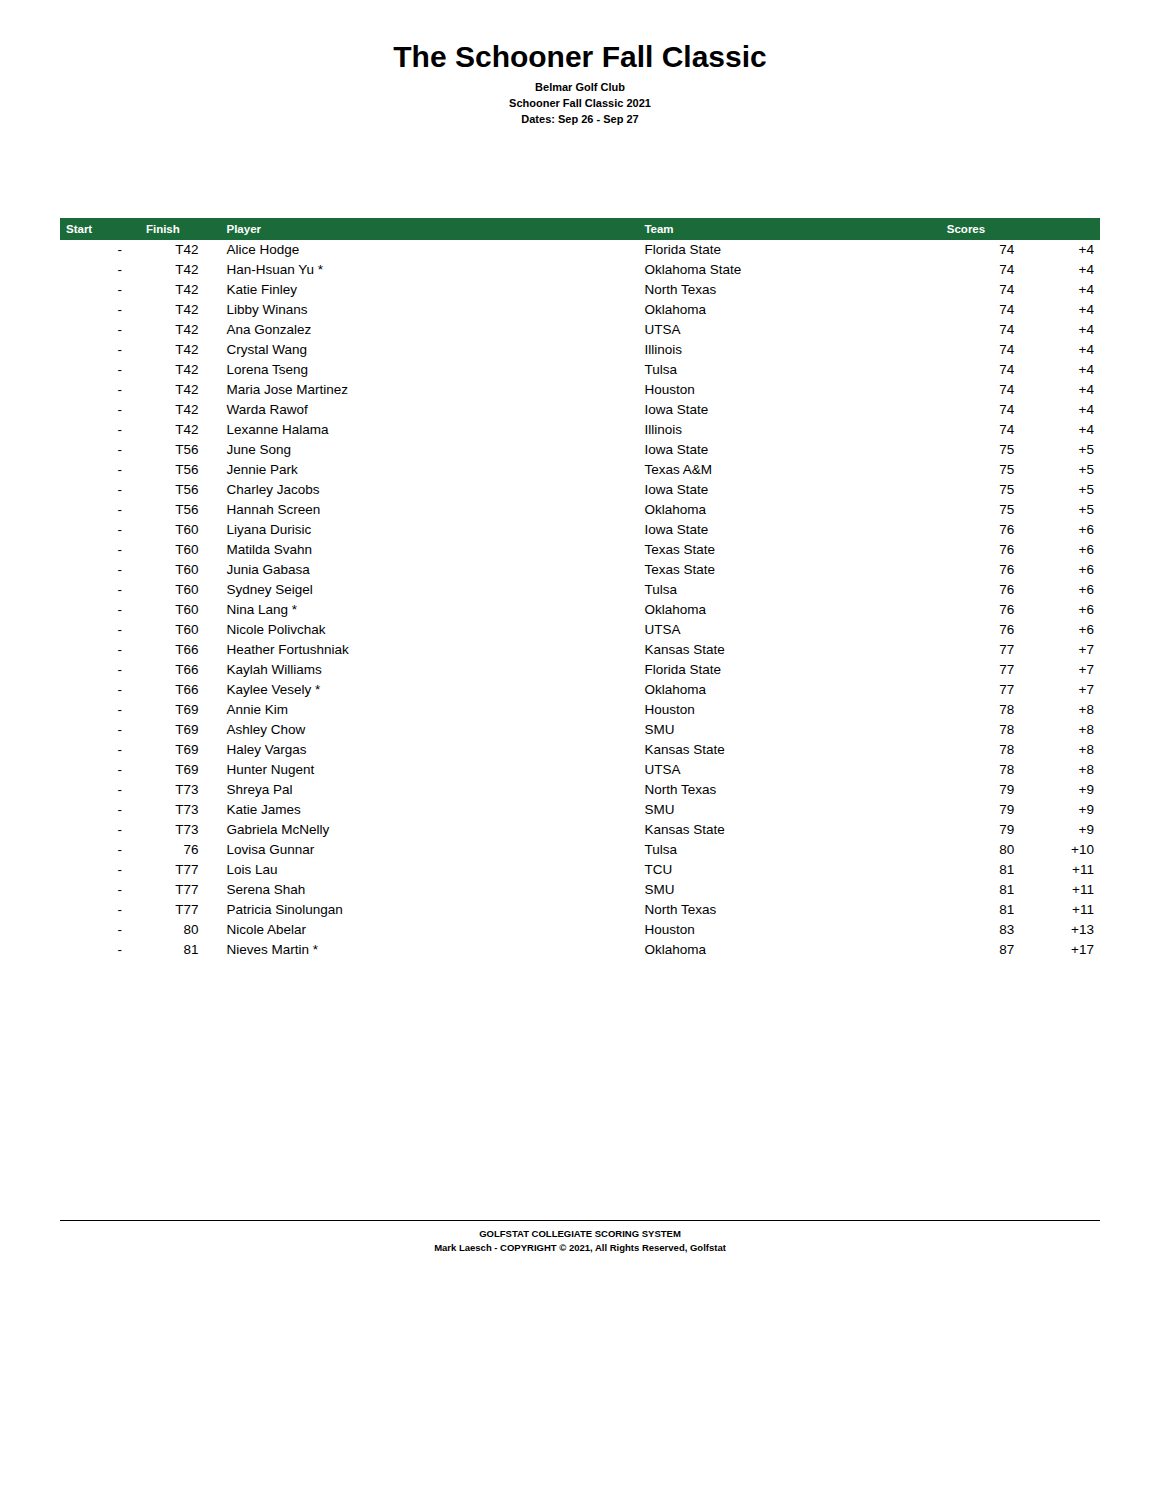The Schooner Fall Classic
Belmar Golf Club
Schooner Fall Classic 2021
Dates: Sep 26 - Sep 27
| Start | Finish | Player | Team | Scores |
| --- | --- | --- | --- | --- |
| - | T42 | Alice Hodge | Florida State | 74 | +4 |
| - | T42 | Han-Hsuan Yu * | Oklahoma State | 74 | +4 |
| - | T42 | Katie Finley | North Texas | 74 | +4 |
| - | T42 | Libby Winans | Oklahoma | 74 | +4 |
| - | T42 | Ana Gonzalez | UTSA | 74 | +4 |
| - | T42 | Crystal Wang | Illinois | 74 | +4 |
| - | T42 | Lorena Tseng | Tulsa | 74 | +4 |
| - | T42 | Maria Jose Martinez | Houston | 74 | +4 |
| - | T42 | Warda Rawof | Iowa State | 74 | +4 |
| - | T42 | Lexanne Halama | Illinois | 74 | +4 |
| - | T56 | June Song | Iowa State | 75 | +5 |
| - | T56 | Jennie Park | Texas A&M | 75 | +5 |
| - | T56 | Charley Jacobs | Iowa State | 75 | +5 |
| - | T56 | Hannah Screen | Oklahoma | 75 | +5 |
| - | T60 | Liyana Durisic | Iowa State | 76 | +6 |
| - | T60 | Matilda Svahn | Texas State | 76 | +6 |
| - | T60 | Junia Gabasa | Texas State | 76 | +6 |
| - | T60 | Sydney Seigel | Tulsa | 76 | +6 |
| - | T60 | Nina Lang * | Oklahoma | 76 | +6 |
| - | T60 | Nicole Polivchak | UTSA | 76 | +6 |
| - | T66 | Heather Fortushniak | Kansas State | 77 | +7 |
| - | T66 | Kaylah Williams | Florida State | 77 | +7 |
| - | T66 | Kaylee Vesely * | Oklahoma | 77 | +7 |
| - | T69 | Annie Kim | Houston | 78 | +8 |
| - | T69 | Ashley Chow | SMU | 78 | +8 |
| - | T69 | Haley Vargas | Kansas State | 78 | +8 |
| - | T69 | Hunter Nugent | UTSA | 78 | +8 |
| - | T73 | Shreya Pal | North Texas | 79 | +9 |
| - | T73 | Katie James | SMU | 79 | +9 |
| - | T73 | Gabriela McNelly | Kansas State | 79 | +9 |
| - | 76 | Lovisa Gunnar | Tulsa | 80 | +10 |
| - | T77 | Lois Lau | TCU | 81 | +11 |
| - | T77 | Serena Shah | SMU | 81 | +11 |
| - | T77 | Patricia Sinolungan | North Texas | 81 | +11 |
| - | 80 | Nicole Abelar | Houston | 83 | +13 |
| - | 81 | Nieves Martin * | Oklahoma | 87 | +17 |
GOLFSTAT COLLEGIATE SCORING SYSTEM
Mark Laesch - COPYRIGHT © 2021, All Rights Reserved, Golfstat